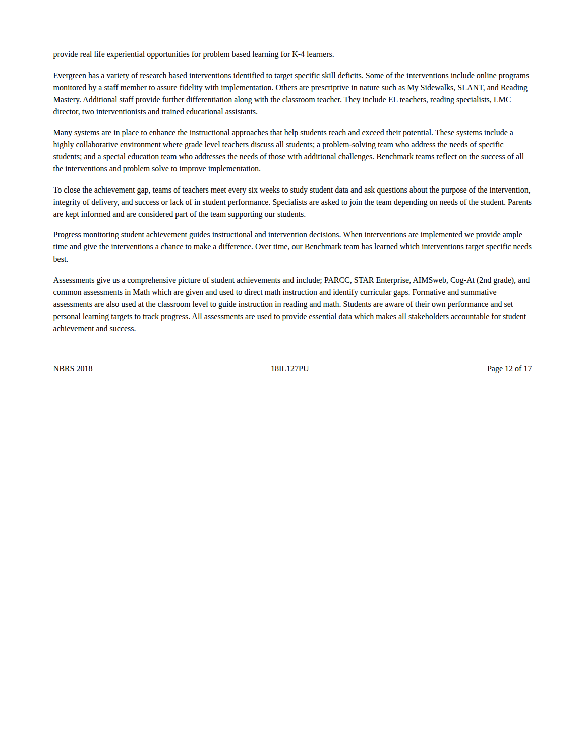provide real life experiential opportunities for problem based learning for K-4 learners.
Evergreen has a variety of research based interventions identified to target specific skill deficits. Some of the interventions include online programs monitored by a staff member to assure fidelity with implementation. Others are prescriptive in nature such as My Sidewalks, SLANT, and Reading Mastery. Additional staff provide further differentiation along with the classroom teacher. They include EL teachers, reading specialists, LMC director, two interventionists and trained educational assistants.
Many systems are in place to enhance the instructional approaches that help students reach and exceed their potential. These systems include a highly collaborative environment where grade level teachers discuss all students; a problem-solving team who address the needs of specific students; and a special education team who addresses the needs of those with additional challenges. Benchmark teams reflect on the success of all the interventions and problem solve to improve implementation.
To close the achievement gap, teams of teachers meet every six weeks to study student data and ask questions about the purpose of the intervention, integrity of delivery, and success or lack of in student performance. Specialists are asked to join the team depending on needs of the student. Parents are kept informed and are considered part of the team supporting our students.
Progress monitoring student achievement guides instructional and intervention decisions. When interventions are implemented we provide ample time and give the interventions a chance to make a difference. Over time, our Benchmark team has learned which interventions target specific needs best.
Assessments give us a comprehensive picture of student achievements and include; PARCC, STAR Enterprise, AIMSweb, Cog-At (2nd grade), and common assessments in Math which are given and used to direct math instruction and identify curricular gaps. Formative and summative assessments are also used at the classroom level to guide instruction in reading and math. Students are aware of their own performance and set personal learning targets to track progress. All assessments are used to provide essential data which makes all stakeholders accountable for student achievement and success.
NBRS 2018 18IL127PU Page 12 of 17